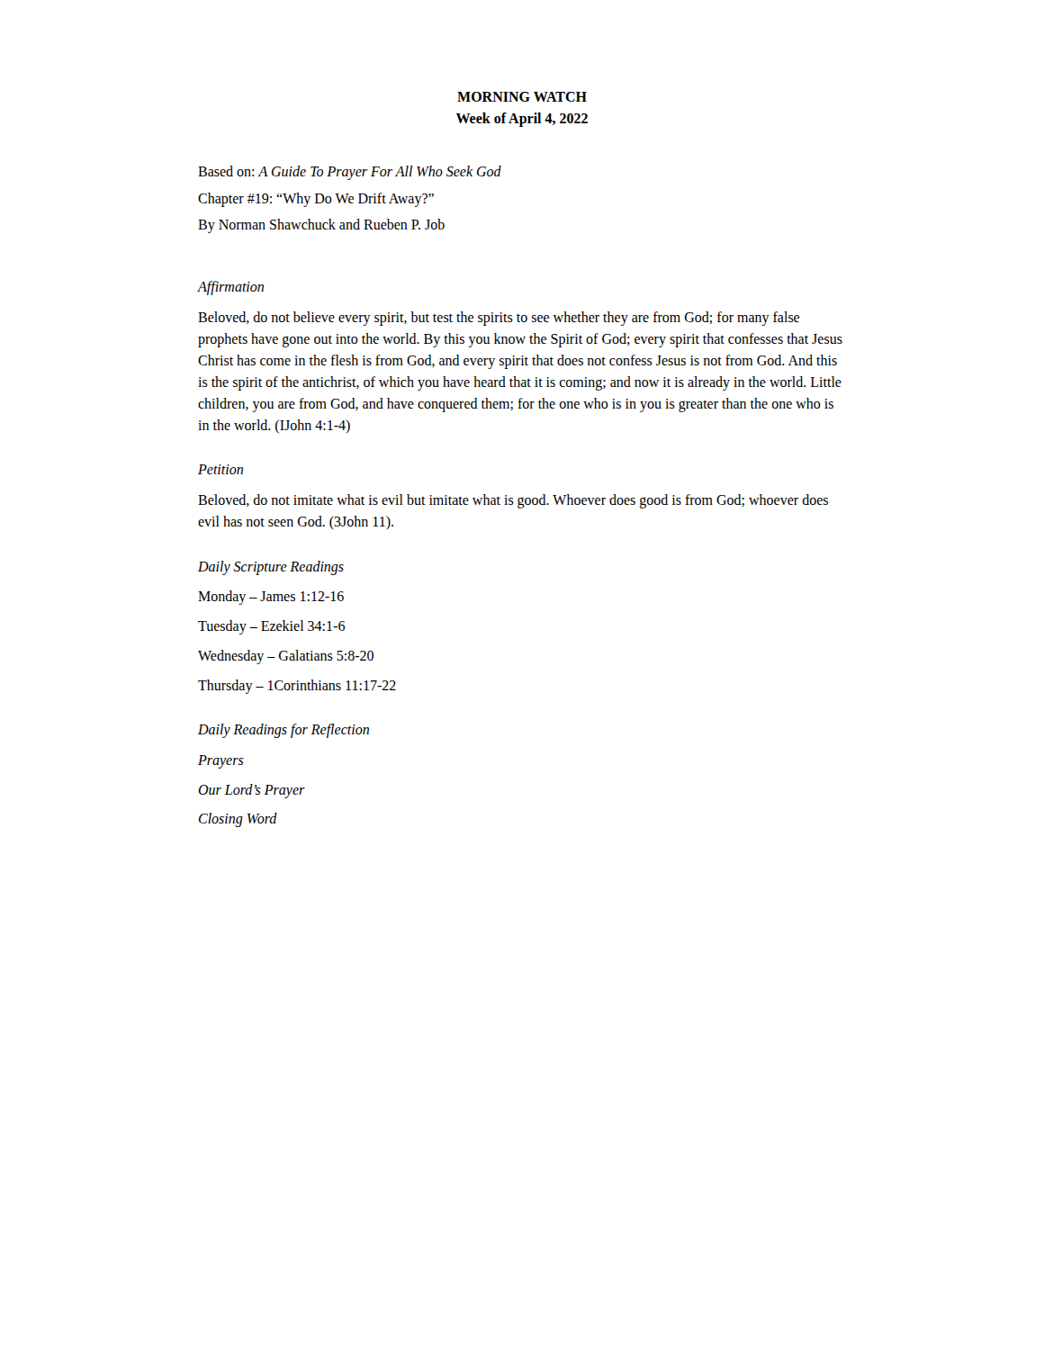MORNING WATCH
Week of April 4, 2022
Based on: A Guide To Prayer For All Who Seek God
Chapter #19: “Why Do We Drift Away?”
By Norman Shawchuck and Rueben P. Job
Affirmation
Beloved, do not believe every spirit, but test the spirits to see whether they are from God; for many false prophets have gone out into the world. By this you know the Spirit of God; every spirit that confesses that Jesus Christ has come in the flesh is from God, and every spirit that does not confess Jesus is not from God. And this is the spirit of the antichrist, of which you have heard that it is coming; and now it is already in the world. Little children, you are from God, and have conquered them; for the one who is in you is greater than the one who is in the world. (IJohn 4:1-4)
Petition
Beloved, do not imitate what is evil but imitate what is good. Whoever does good is from God; whoever does evil has not seen God. (3John 11).
Daily Scripture Readings
Monday – James 1:12-16
Tuesday – Ezekiel 34:1-6
Wednesday – Galatians 5:8-20
Thursday – 1Corinthians 11:17-22
Daily Readings for Reflection
Prayers
Our Lord’s Prayer
Closing Word